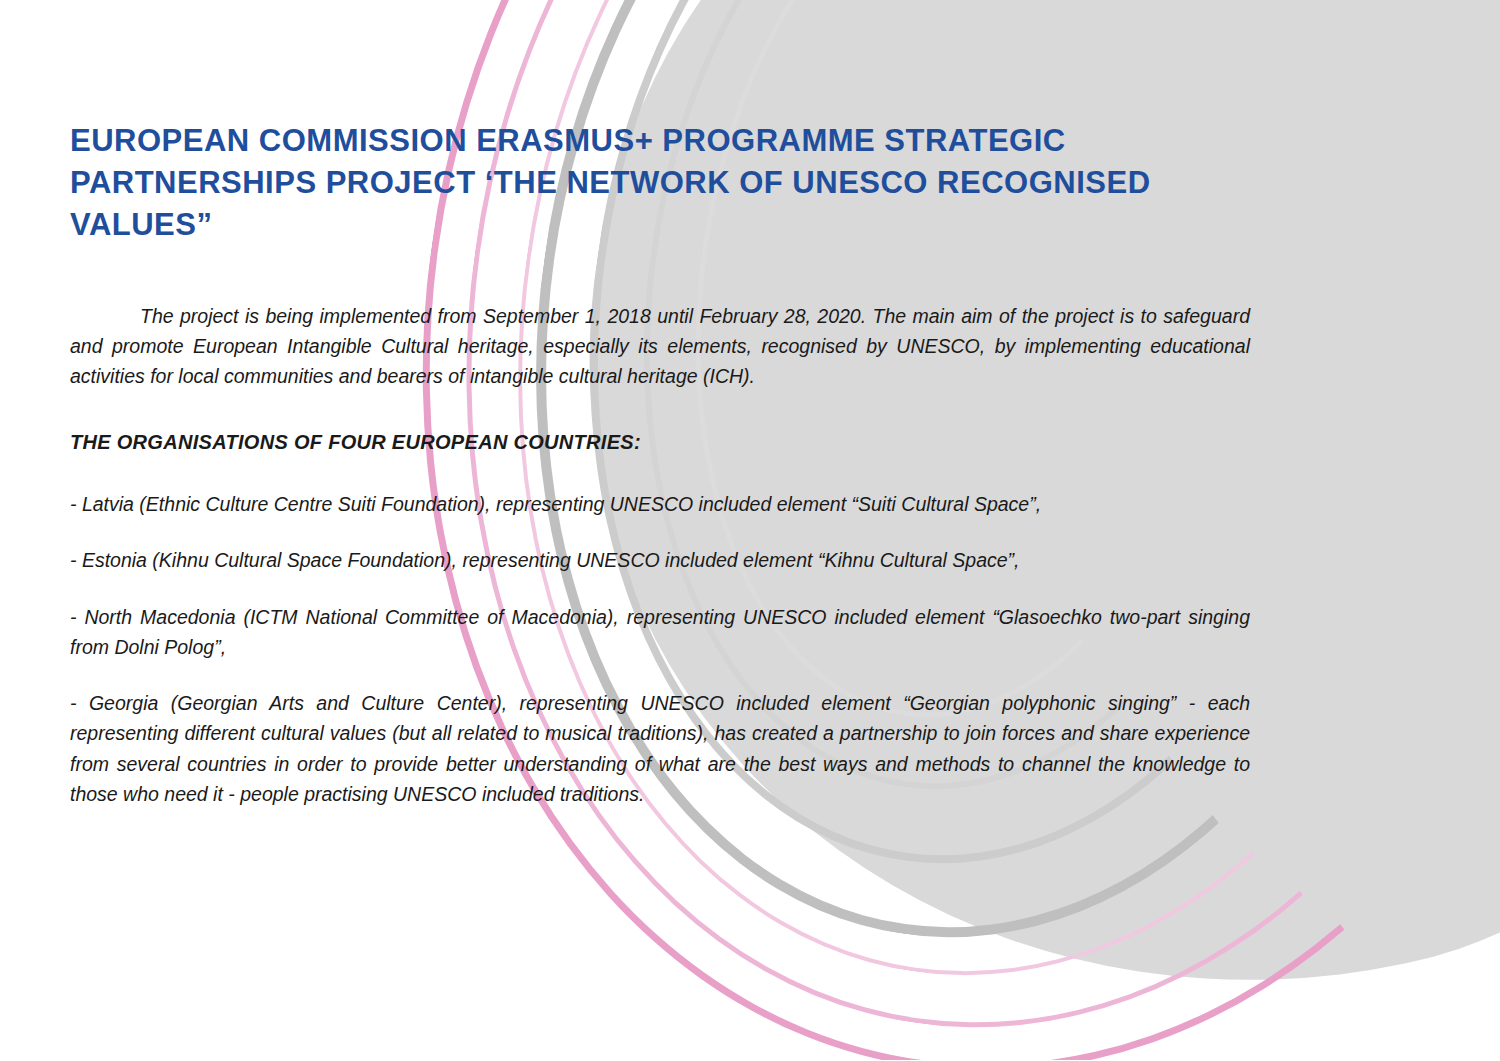European Commission Erasmus+ Programme Strategic Partnerships Project ‘The Network of UNESCO Recognised Values”
The project is being implemented from September 1, 2018 until February 28, 2020. The main aim of the project is to safeguard and promote European Intangible Cultural heritage, especially its elements, recognised by UNESCO, by implementing educational activities for local communities and bearers of intangible cultural heritage (ICH).
The organisations of four European countries:
- Latvia (Ethnic Culture Centre Suiti Foundation), representing UNESCO included element “Suiti Cultural Space”,
- Estonia (Kihnu Cultural Space Foundation), representing UNESCO included element “Kihnu Cultural Space”,
- North Macedonia (ICTM National Committee of Macedonia), representing UNESCO included element “Glasoechko two-part singing from Dolni Polog”,
- Georgia (Georgian Arts and Culture Center), representing UNESCO included element “Georgian polyphonic singing” - each representing different cultural values (but all related to musical traditions), has created a partnership to join forces and share experience from several countries in order to provide better understanding of what are the best ways and methods to channel the knowledge to those who need it - people practising UNESCO included traditions.